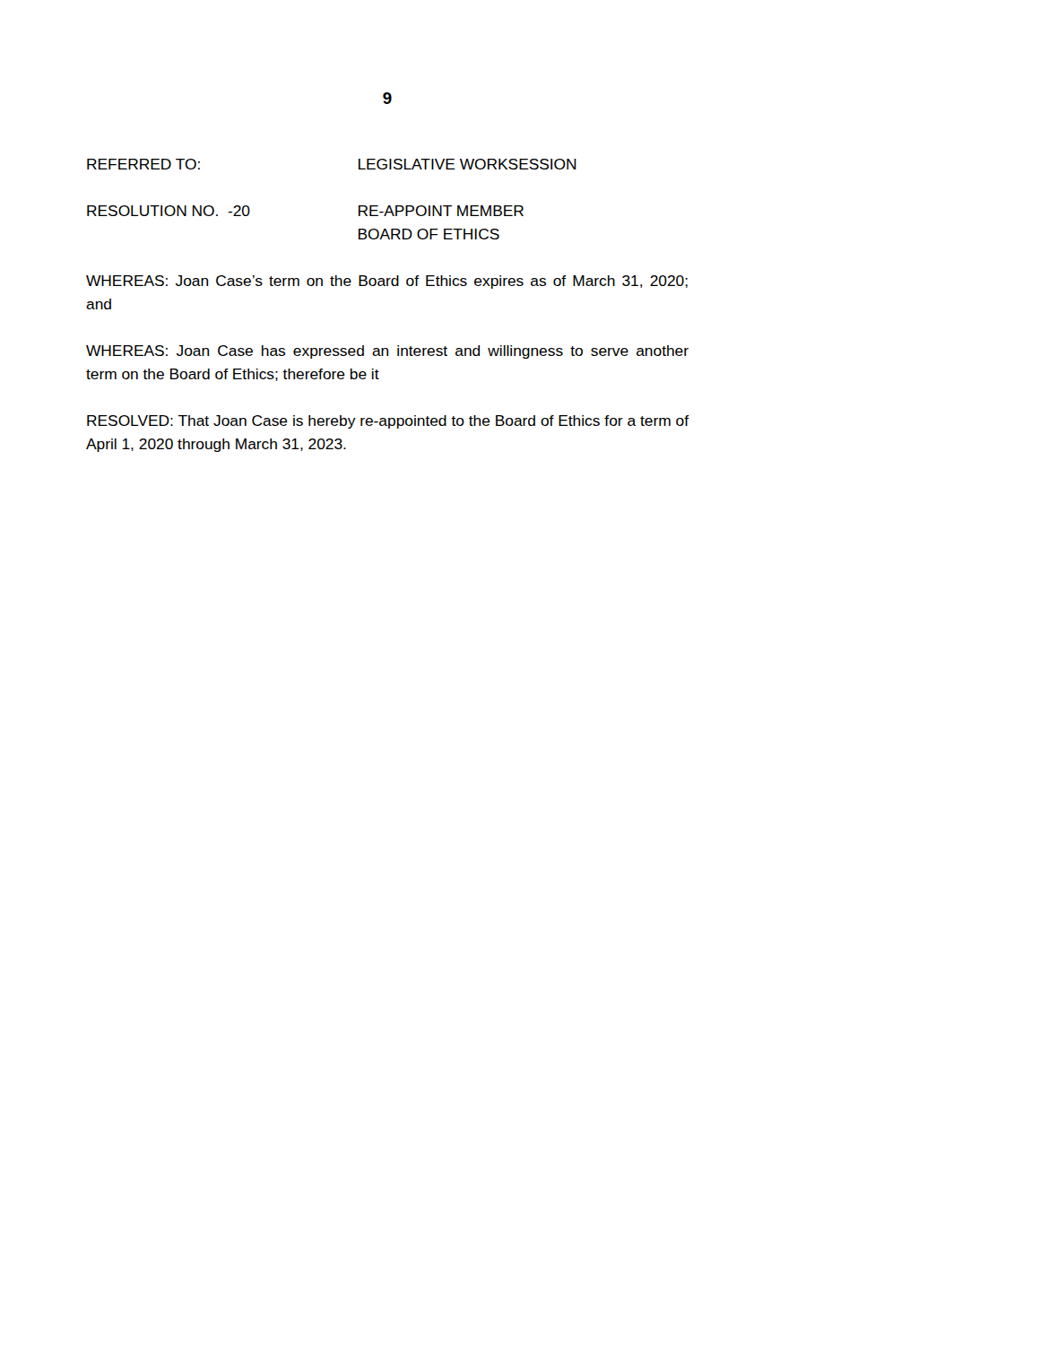9
REFERRED TO:
LEGISLATIVE WORKSESSION
RESOLUTION NO. -20
RE-APPOINT MEMBER
BOARD OF ETHICS
WHEREAS: Joan Case’s term on the Board of Ethics expires as of March 31, 2020; and
WHEREAS: Joan Case has expressed an interest and willingness to serve another term on the Board of Ethics; therefore be it
RESOLVED: That Joan Case is hereby re-appointed to the Board of Ethics for a term of April 1, 2020 through March 31, 2023.